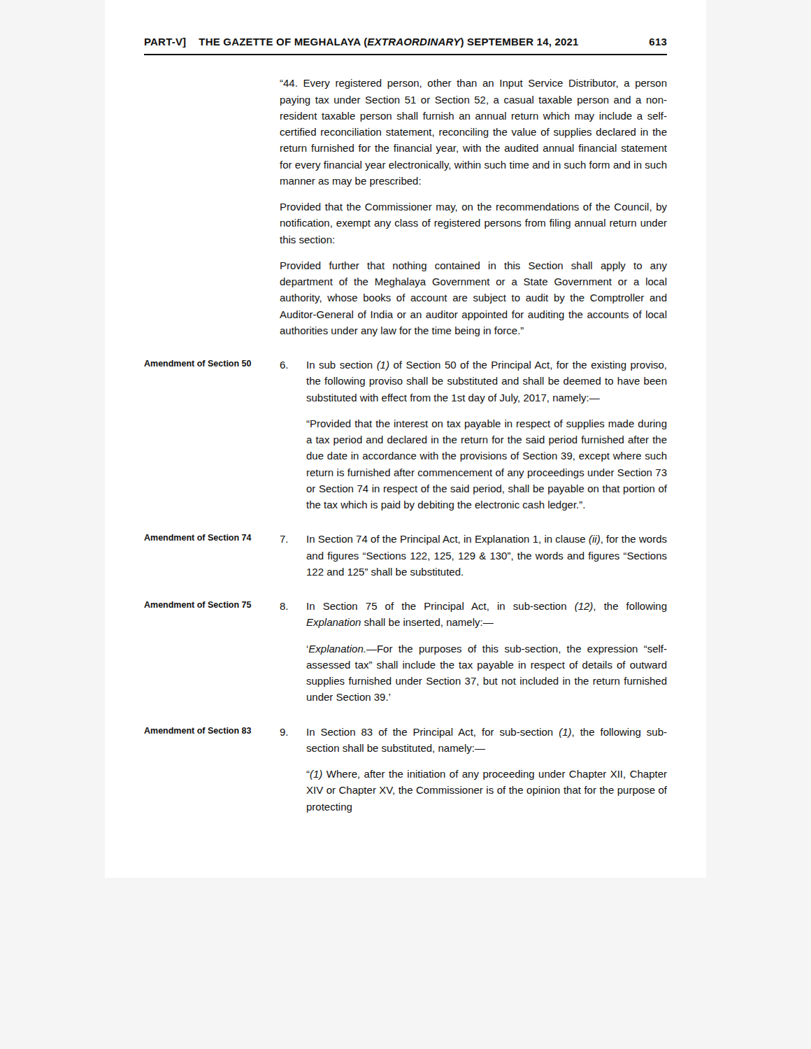PART-V] THE GAZETTE OF MEGHALAYA (EXTRAORDINARY) SEPTEMBER 14, 2021 613
“44. Every registered person, other than an Input Service Distributor, a person paying tax under Section 51 or Section 52, a casual taxable person and a non-resident taxable person shall furnish an annual return which may include a self-certified reconciliation statement, reconciling the value of supplies declared in the return furnished for the financial year, with the audited annual financial statement for every financial year electronically, within such time and in such form and in such manner as may be prescribed:
Provided that the Commissioner may, on the recommendations of the Council, by notification, exempt any class of registered persons from filing annual return under this section:
Provided further that nothing contained in this Section shall apply to any department of the Meghalaya Government or a State Government or a local authority, whose books of account are subject to audit by the Comptroller and Auditor-General of India or an auditor appointed for auditing the accounts of local authorities under any law for the time being in force.”
Amendment of Section 50
6.
In sub section (1) of Section 50 of the Principal Act, for the existing proviso, the following proviso shall be substituted and shall be deemed to have been substituted with effect from the 1st day of July, 2017, namely:—
“Provided that the interest on tax payable in respect of supplies made during a tax period and declared in the return for the said period furnished after the due date in accordance with the provisions of Section 39, except where such return is furnished after commencement of any proceedings under Section 73 or Section 74 in respect of the said period, shall be payable on that portion of the tax which is paid by debiting the electronic cash ledger.”.
Amendment of Section 74
7.
In Section 74 of the Principal Act, in Explanation 1, in clause (ii), for the words and figures “Sections 122, 125, 129 & 130”, the words and figures “Sections 122 and 125” shall be substituted.
Amendment of Section 75
8.
In Section 75 of the Principal Act, in sub-section (12), the following Explanation shall be inserted, namely:—
‘Explanation.—For the purposes of this sub-section, the expression “self-assessed tax” shall include the tax payable in respect of details of outward supplies furnished under Section 37, but not included in the return furnished under Section 39.’
Amendment of Section 83
9.
In Section 83 of the Principal Act, for sub-section (1), the following sub-section shall be substituted, namely:—
“(1) Where, after the initiation of any proceeding under Chapter XII, Chapter XIV or Chapter XV, the Commissioner is of the opinion that for the purpose of protecting